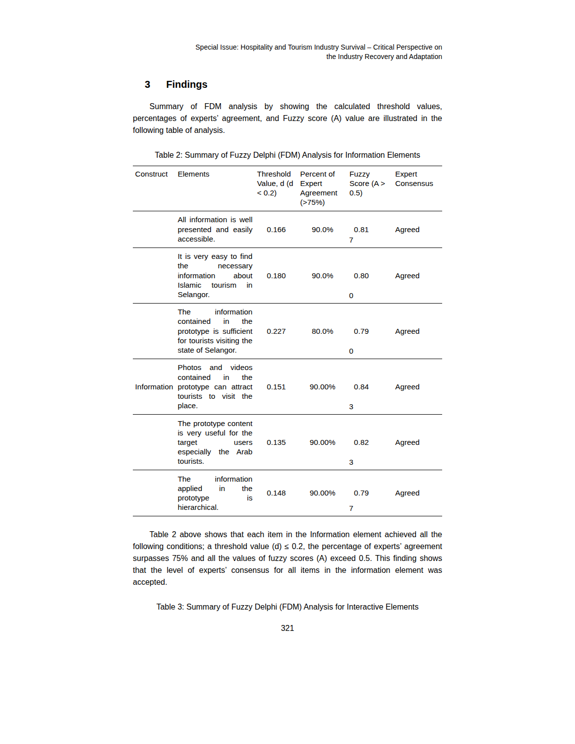Special Issue: Hospitality and Tourism Industry Survival – Critical Perspective on the Industry Recovery and Adaptation
3 Findings
Summary of FDM analysis by showing the calculated threshold values, percentages of experts’ agreement, and Fuzzy score (A) value are illustrated in the following table of analysis.
Table 2: Summary of Fuzzy Delphi (FDM) Analysis for Information Elements
| Construct | Elements | Threshold Value, d (d < 0.2) | Percent of Expert Agreement (>75%) | Fuzzy Score (A > 0.5) | Expert Consensus |
| --- | --- | --- | --- | --- | --- |
| | All information is well presented and easily accessible. | 0.166 | 90.0% | 7 0.81 | Agreed |
| | It is very easy to find the necessary information about Islamic tourism in Selangor. | 0.180 | 90.0% | 0 0.80 | Agreed |
| | The information contained in the prototype is sufficient for tourists visiting the state of Selangor. | 0.227 | 80.0% | 0 0.79 | Agreed |
| Information | Photos and videos contained in the prototype can attract tourists to visit the place. | 0.151 | 90.00% | 3 0.84 | Agreed |
| | The prototype content is very useful for the target users especially the Arab tourists. | 0.135 | 90.00% | 3 0.82 | Agreed |
| | The information applied in the prototype is hierarchical. | 0.148 | 90.00% | 7 0.79 | Agreed |
Table 2 above shows that each item in the Information element achieved all the following conditions; a threshold value (d) ≤ 0.2, the percentage of experts’ agreement surpasses 75% and all the values of fuzzy scores (A) exceed 0.5. This finding shows that the level of experts’ consensus for all items in the information element was accepted.
Table 3: Summary of Fuzzy Delphi (FDM) Analysis for Interactive Elements
321